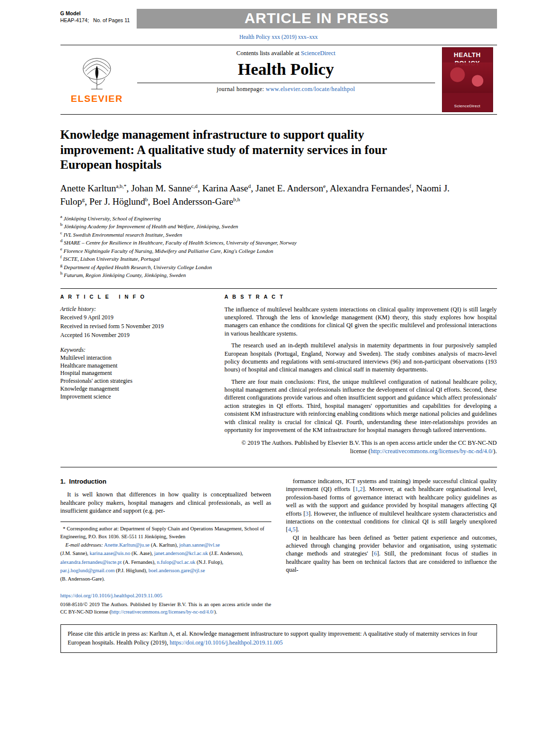G Model
HEAP-4174; No. of Pages 11
ARTICLE IN PRESS
Health Policy xxx (2019) xxx–xxx
ELSEVIER
Contents lists available at ScienceDirect
Health Policy
journal homepage: www.elsevier.com/locate/healthpol
HEALTH
POLICY
ScienceDirect
Knowledge management infrastructure to support quality improvement: A qualitative study of maternity services in four European hospitals
Anette Karltuna,b,*, Johan M. Sannec,d, Karina Aased, Janet E. Andersone, Alexandra Fernandesf, Naomi J. Fulopg, Per J. Höglundb, Boel Andersson-Gareb,h
a Jönköping University, School of Engineering
b Jönköping Academy for Improvement of Health and Welfare, Jönköping, Sweden
c IVL Swedish Environmental research Institute, Sweden
d SHARE – Centre for Resilience in Healthcare, Faculty of Health Sciences, University of Stavanger, Norway
e Florence Nightingale Faculty of Nursing, Midwifery and Palliative Care, King's College London
f ISCTE, Lisbon University Institute, Portugal
g Department of Applied Health Research, University College London
h Futurum, Region Jönköping County, Jönköping, Sweden
A R T I C L E I N F O
Article history:
Received 9 April 2019
Received in revised form 5 November 2019
Accepted 16 November 2019
Keywords:
Multilevel interaction
Healthcare management
Hospital management
Professionals' action strategies
Knowledge management
Improvement science
A B S T R A C T
The influence of multilevel healthcare system interactions on clinical quality improvement (QI) is still largely unexplored. Through the lens of knowledge management (KM) theory, this study explores how hospital managers can enhance the conditions for clinical QI given the specific multilevel and professional interactions in various healthcare systems.
The research used an in-depth multilevel analysis in maternity departments in four purposively sampled European hospitals (Portugal, England, Norway and Sweden). The study combines analysis of macro-level policy documents and regulations with semi-structured interviews (96) and non-participant observations (193 hours) of hospital and clinical managers and clinical staff in maternity departments.
There are four main conclusions: First, the unique multilevel configuration of national healthcare policy, hospital management and clinical professionals influence the development of clinical QI efforts. Second, these different configurations provide various and often insufficient support and guidance which affect professionals' action strategies in QI efforts. Third, hospital managers' opportunities and capabilities for developing a consistent KM infrastructure with reinforcing enabling conditions which merge national policies and guidelines with clinical reality is crucial for clinical QI. Fourth, understanding these inter-relationships provides an opportunity for improvement of the KM infrastructure for hospital managers through tailored interventions.
© 2019 The Authors. Published by Elsevier B.V. This is an open access article under the CC BY-NC-ND license (http://creativecommons.org/licenses/by-nc-nd/4.0/).
1. Introduction
It is well known that differences in how quality is conceptualized between healthcare policy makers, hospital managers and clinical professionals, as well as insufficient guidance and support (e.g. per-
* Corresponding author at: Department of Supply Chain and Operations Management, School of Engineering, P.O. Box 1036. SE-551 11 Jönköping, Sweden
E-mail addresses: Anette.Karltun@ju.se (A. Karltun), johan.sanne@ivl.se
(J.M. Sanne), karina.aase@uis.no (K. Aase), janet.anderson@kcl.ac.uk (J.E. Anderson),
alexandra.fernandes@iscte.pt (A. Fernandes), n.fulop@ucl.ac.uk (N.J. Fulop),
par.j.hoglund@gmail.com (P.J. Höglund), boel.andersson.gare@rjl.se
(B. Andersson-Gare).
https://doi.org/10.1016/j.healthpol.2019.11.005
0168-8510/© 2019 The Authors. Published by Elsevier B.V. This is an open access article under the CC BY-NC-ND license (http://creativecommons.org/licenses/by-nc-nd/4.0/).
formance indicators, ICT systems and training) impede successful clinical quality improvement (QI) efforts [1,2]. Moreover, at each healthcare organisational level, profession-based forms of governance interact with healthcare policy guidelines as well as with the support and guidance provided by hospital managers affecting QI efforts [3]. However, the influence of multilevel healthcare system characteristics and interactions on the contextual conditions for clinical QI is still largely unexplored [4,5].
QI in healthcare has been defined as 'better patient experience and outcomes, achieved through changing provider behavior and organisation, using systematic change methods and strategies' [6]. Still, the predominant focus of studies in healthcare quality has been on technical factors that are considered to influence the qual-
Please cite this article in press as: Karltun A, et al. Knowledge management infrastructure to support quality improvement: A qualitative study of maternity services in four European hospitals. Health Policy (2019), https://doi.org/10.1016/j.healthpol.2019.11.005